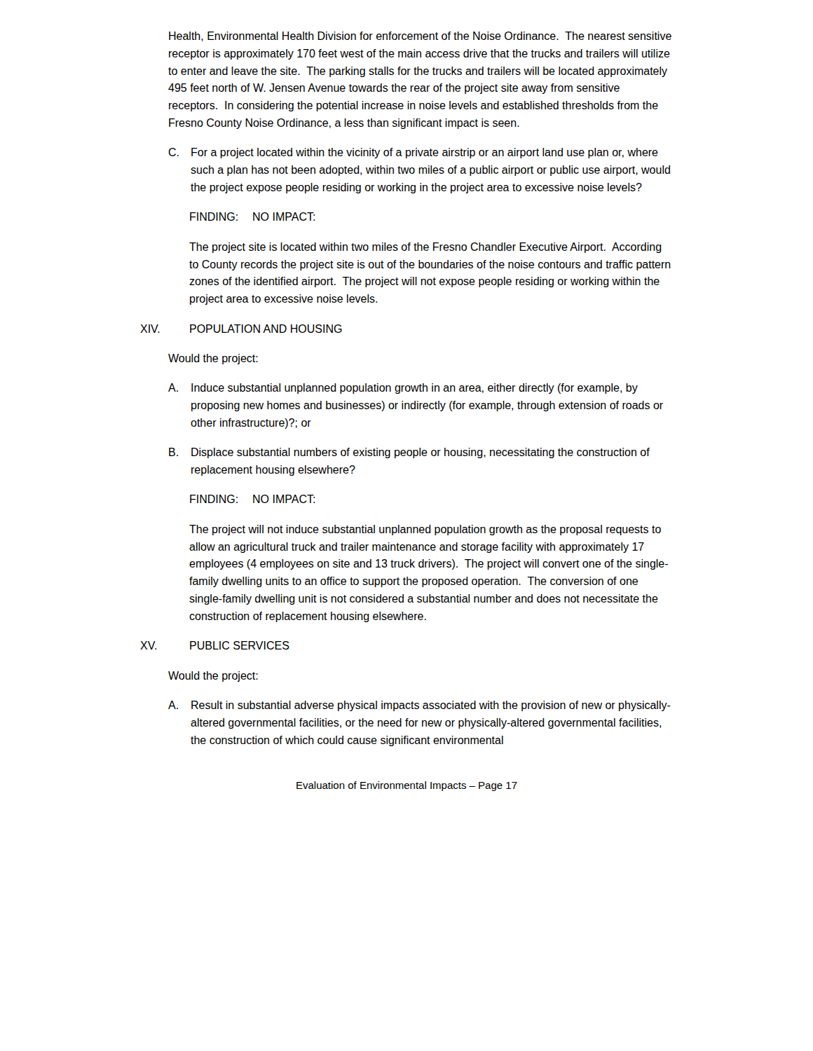Health, Environmental Health Division for enforcement of the Noise Ordinance. The nearest sensitive receptor is approximately 170 feet west of the main access drive that the trucks and trailers will utilize to enter and leave the site. The parking stalls for the trucks and trailers will be located approximately 495 feet north of W. Jensen Avenue towards the rear of the project site away from sensitive receptors. In considering the potential increase in noise levels and established thresholds from the Fresno County Noise Ordinance, a less than significant impact is seen.
C.
For a project located within the vicinity of a private airstrip or an airport land use plan or, where such a plan has not been adopted, within two miles of a public airport or public use airport, would the project expose people residing or working in the project area to excessive noise levels?
FINDING: NO IMPACT:
The project site is located within two miles of the Fresno Chandler Executive Airport. According to County records the project site is out of the boundaries of the noise contours and traffic pattern zones of the identified airport. The project will not expose people residing or working within the project area to excessive noise levels.
XIV.
POPULATION AND HOUSING
Would the project:
A.
Induce substantial unplanned population growth in an area, either directly (for example, by proposing new homes and businesses) or indirectly (for example, through extension of roads or other infrastructure)?; or
B.
Displace substantial numbers of existing people or housing, necessitating the construction of replacement housing elsewhere?
FINDING: NO IMPACT:
The project will not induce substantial unplanned population growth as the proposal requests to allow an agricultural truck and trailer maintenance and storage facility with approximately 17 employees (4 employees on site and 13 truck drivers). The project will convert one of the single-family dwelling units to an office to support the proposed operation. The conversion of one single-family dwelling unit is not considered a substantial number and does not necessitate the construction of replacement housing elsewhere.
XV.
PUBLIC SERVICES
Would the project:
A.
Result in substantial adverse physical impacts associated with the provision of new or physically-altered governmental facilities, or the need for new or physically-altered governmental facilities, the construction of which could cause significant environmental
Evaluation of Environmental Impacts – Page 17